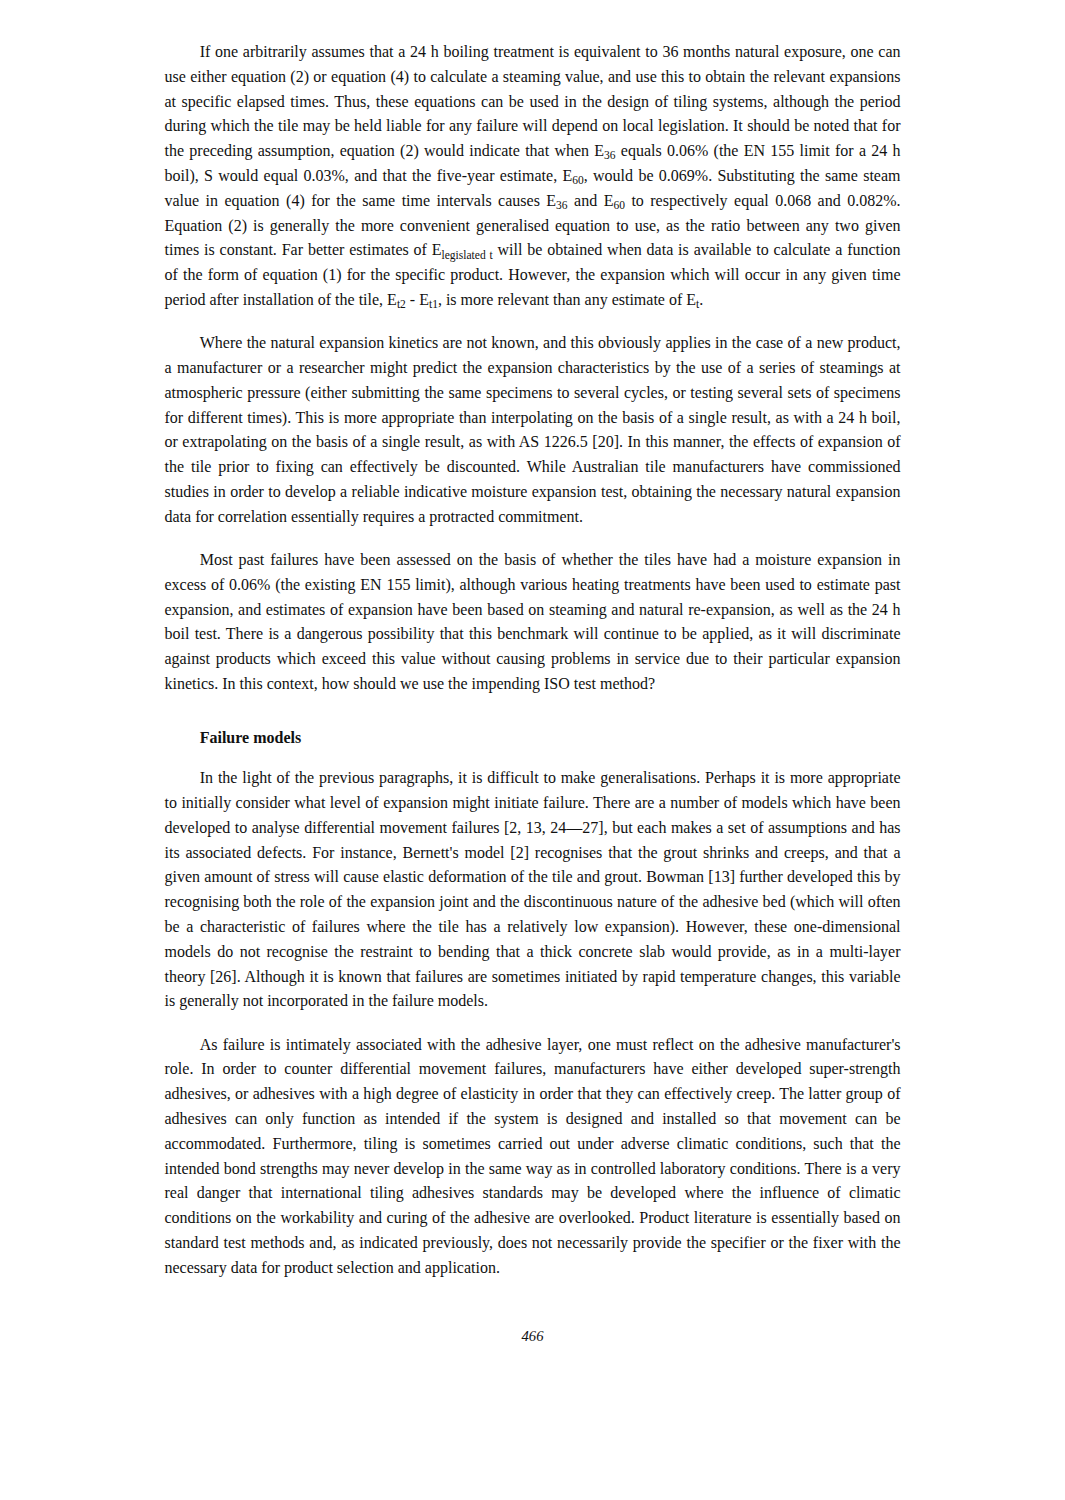If one arbitrarily assumes that a 24 h boiling treatment is equivalent to 36 months natural exposure, one can use either equation (2) or equation (4) to calculate a steaming value, and use this to obtain the relevant expansions at specific elapsed times. Thus, these equations can be used in the design of tiling systems, although the period during which the tile may be held liable for any failure will depend on local legislation. It should be noted that for the preceding assumption, equation (2) would indicate that when E36 equals 0.06% (the EN 155 limit for a 24 h boil), S would equal 0.03%, and that the five-year estimate, E60, would be 0.069%. Substituting the same steam value in equation (4) for the same time intervals causes E36 and E60 to respectively equal 0.068 and 0.082%. Equation (2) is generally the more convenient generalised equation to use, as the ratio between any two given times is constant. Far better estimates of Elegislated t will be obtained when data is available to calculate a function of the form of equation (1) for the specific product. However, the expansion which will occur in any given time period after installation of the tile, Et2 - Et1, is more relevant than any estimate of Et.
Where the natural expansion kinetics are not known, and this obviously applies in the case of a new product, a manufacturer or a researcher might predict the expansion characteristics by the use of a series of steamings at atmospheric pressure (either submitting the same specimens to several cycles, or testing several sets of specimens for different times). This is more appropriate than interpolating on the basis of a single result, as with a 24 h boil, or extrapolating on the basis of a single result, as with AS 1226.5 [20]. In this manner, the effects of expansion of the tile prior to fixing can effectively be discounted. While Australian tile manufacturers have commissioned studies in order to develop a reliable indicative moisture expansion test, obtaining the necessary natural expansion data for correlation essentially requires a protracted commitment.
Most past failures have been assessed on the basis of whether the tiles have had a moisture expansion in excess of 0.06% (the existing EN 155 limit), although various heating treatments have been used to estimate past expansion, and estimates of expansion have been based on steaming and natural re-expansion, as well as the 24 h boil test. There is a dangerous possibility that this benchmark will continue to be applied, as it will discriminate against products which exceed this value without causing problems in service due to their particular expansion kinetics. In this context, how should we use the impending ISO test method?
Failure models
In the light of the previous paragraphs, it is difficult to make generalisations. Perhaps it is more appropriate to initially consider what level of expansion might initiate failure. There are a number of models which have been developed to analyse differential movement failures [2, 13, 24—27], but each makes a set of assumptions and has its associated defects. For instance, Bernett's model [2] recognises that the grout shrinks and creeps, and that a given amount of stress will cause elastic deformation of the tile and grout. Bowman [13] further developed this by recognising both the role of the expansion joint and the discontinuous nature of the adhesive bed (which will often be a characteristic of failures where the tile has a relatively low expansion). However, these one-dimensional models do not recognise the restraint to bending that a thick concrete slab would provide, as in a multi-layer theory [26]. Although it is known that failures are sometimes initiated by rapid temperature changes, this variable is generally not incorporated in the failure models.
As failure is intimately associated with the adhesive layer, one must reflect on the adhesive manufacturer's role. In order to counter differential movement failures, manufacturers have either developed super-strength adhesives, or adhesives with a high degree of elasticity in order that they can effectively creep. The latter group of adhesives can only function as intended if the system is designed and installed so that movement can be accommodated. Furthermore, tiling is sometimes carried out under adverse climatic conditions, such that the intended bond strengths may never develop in the same way as in controlled laboratory conditions. There is a very real danger that international tiling adhesives standards may be developed where the influence of climatic conditions on the workability and curing of the adhesive are overlooked. Product literature is essentially based on standard test methods and, as indicated previously, does not necessarily provide the specifier or the fixer with the necessary data for product selection and application.
466